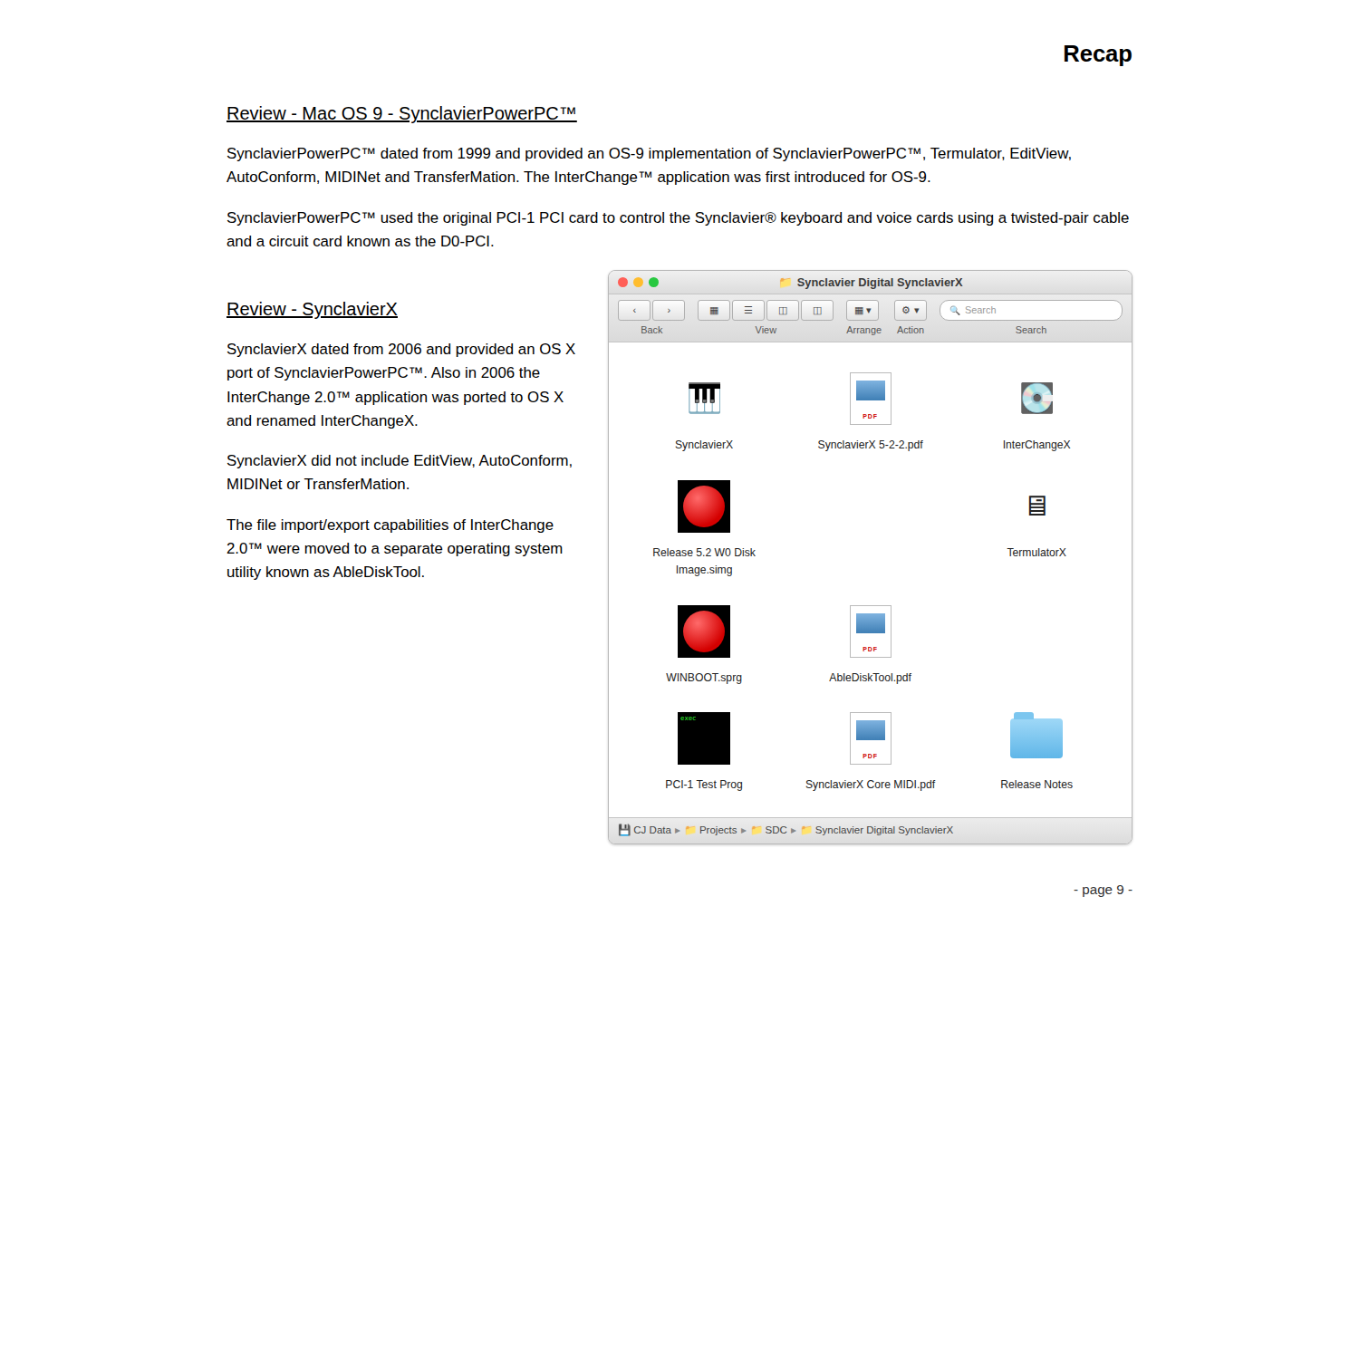Recap
Review - Mac OS 9 - SynclavierPowerPC™
SynclavierPowerPC™ dated from 1999 and provided an OS-9 implementation of SynclavierPowerPC™, Termulator, EditView, AutoConform, MIDINet and TransferMation. The InterChange™ application was first introduced for OS-9.
SynclavierPowerPC™ used the original PCI-1 PCI card to control the Synclavier® keyboard and voice cards using a twisted-pair cable and a circuit card known as the D0-PCI.
Review - SynclavierX
SynclavierX dated from 2006 and provided an OS X port of SynclavierPowerPC™. Also in 2006 the InterChange 2.0™ application was ported to OS X and renamed InterChangeX.
SynclavierX did not include EditView, AutoConform, MIDINet or TransferMation.
The file import/export capabilities of InterChange 2.0™ were moved to a separate operating system utility known as AbleDiskTool.
Synclavier Digital SynclavierX
‹›
Back
▦☰◫◫
View
▦ ▾
Arrange
⚙ ▾
Action
Search
Search
🎹
SynclavierX
SynclavierX 5-2-2.pdf
💽
InterChangeX
Release 5.2 W0 Disk Image.simg
🖥
TermulatorX
WINBOOT.sprg
AbleDiskTool.pdf
exec
PCI-1 Test Prog
SynclavierX Core MIDI.pdf
Release Notes
CJ Data▸ Projects▸ SDC▸ Synclavier Digital SynclavierX
- page 9 -